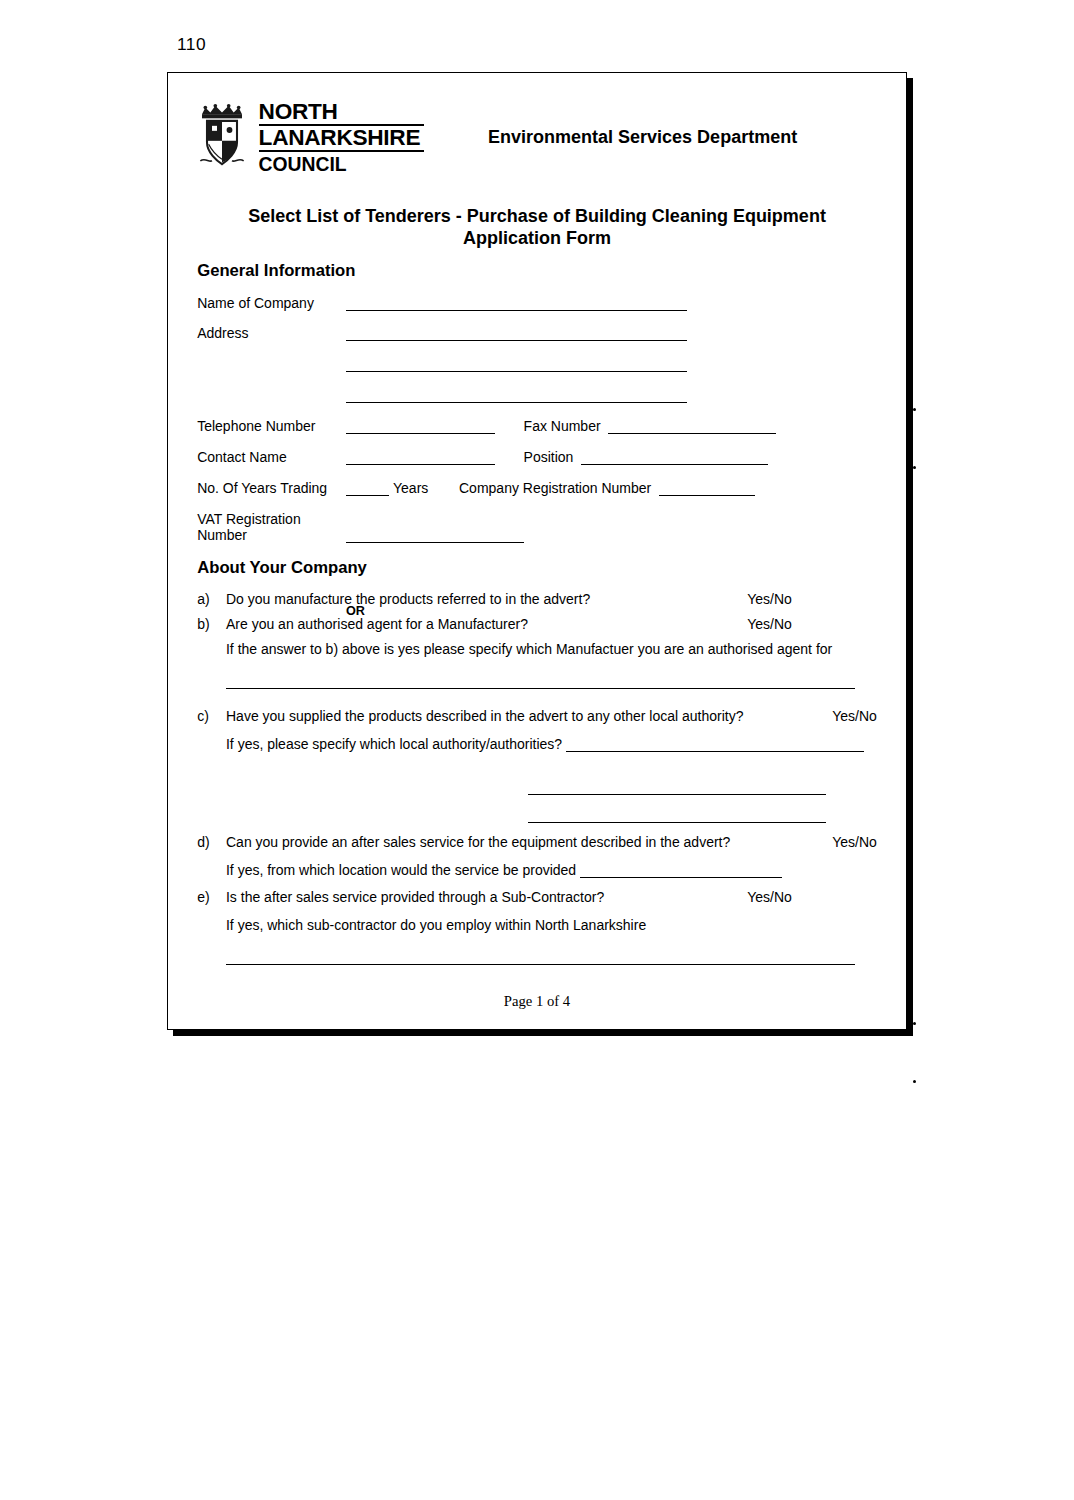110
NORTH LANARKSHIRE COUNCIL
Environmental Services Department
Select List of Tenderers - Purchase of Building Cleaning Equipment Application Form
General Information
Name of Company
Address
Telephone Number
Fax Number
Contact Name
Position
No. Of Years Trading
Years
Company Registration Number
VAT Registration Number
About Your Company
a)
Do you manufacture the products referred to in the advert?
Yes/No
OR
b)
Are you an authorised agent for a Manufacturer?
Yes/No
If the answer to b) above is yes please specify which Manufactuer you are an authorised agent for
c)
Have you supplied the products described in the advert to any other local authority?
Yes/No
If yes, please specify which local authority/authorities?
d)
Can you provide an after sales service for the equipment described in the advert?
Yes/No
If yes, from which location would the service be provided
e)
Is the after sales service provided through a Sub-Contractor?
Yes/No
If yes, which sub-contractor do you employ within North Lanarkshire
Page 1 of 4